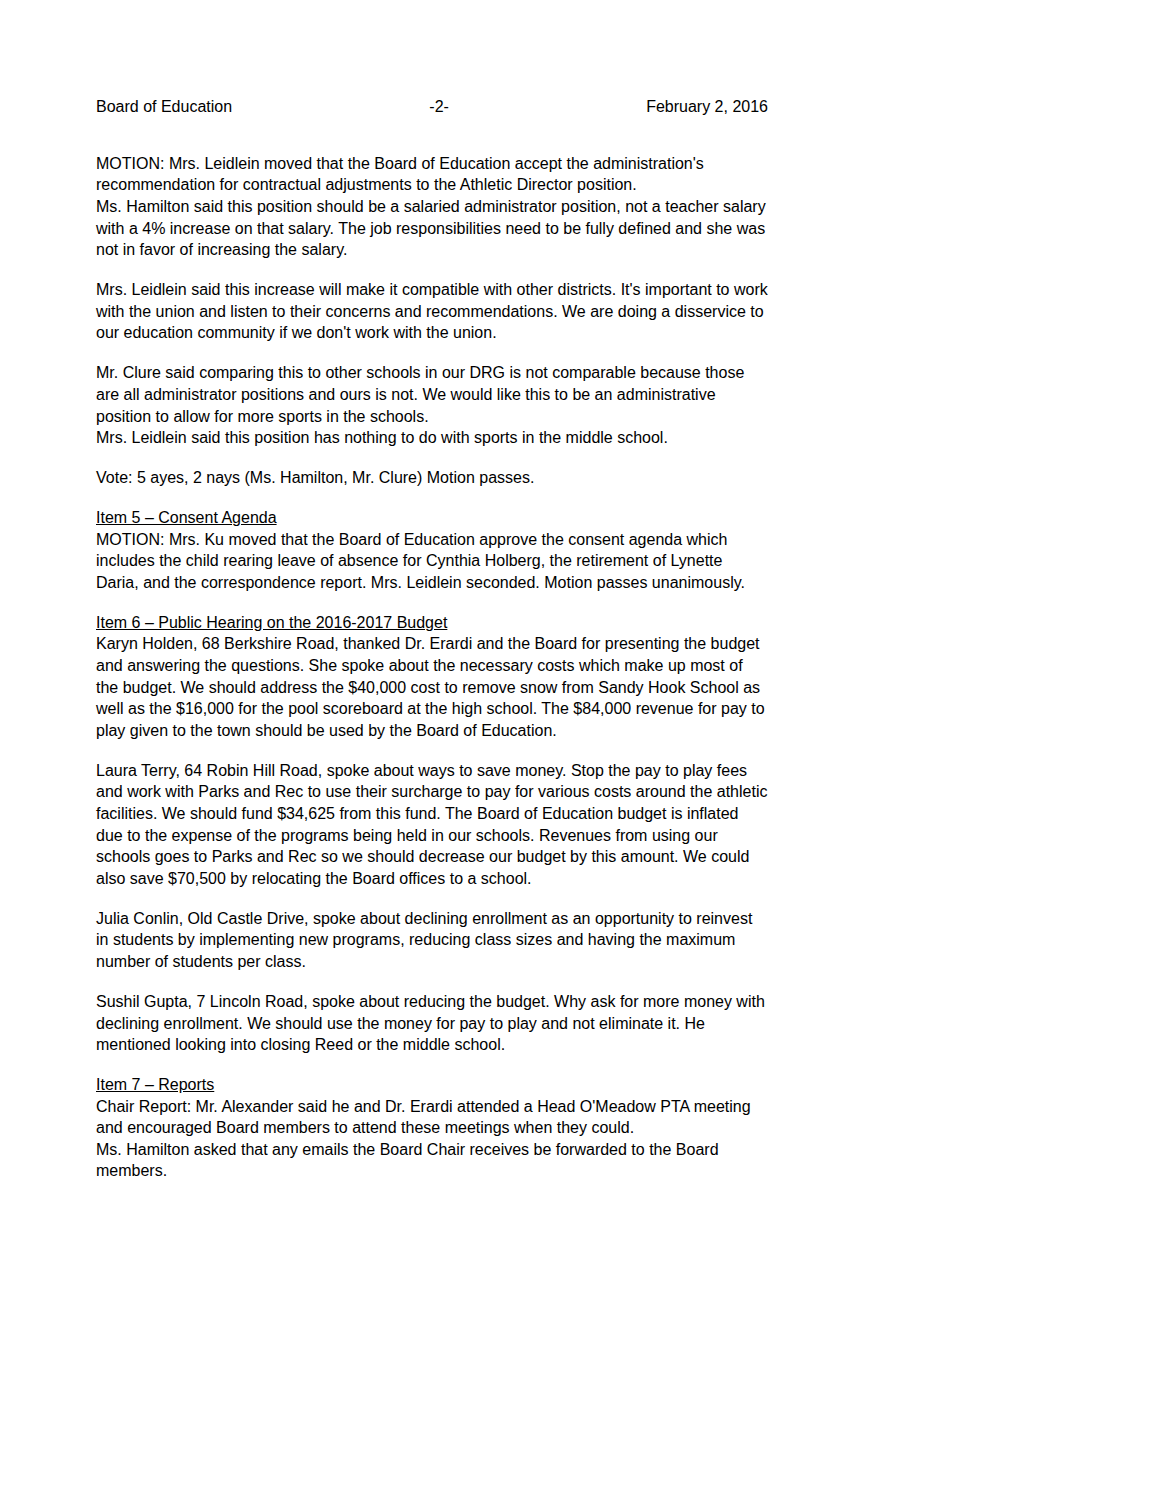Board of Education
-2-
February 2, 2016
MOTION: Mrs. Leidlein moved that the Board of Education accept the administration's recommendation for contractual adjustments to the Athletic Director position.
Ms. Hamilton said this position should be a salaried administrator position, not a teacher salary with a 4% increase on that salary. The job responsibilities need to be fully defined and she was not in favor of increasing the salary.
Mrs. Leidlein said this increase will make it compatible with other districts. It's important to work with the union and listen to their concerns and recommendations. We are doing a disservice to our education community if we don't work with the union.
Mr. Clure said comparing this to other schools in our DRG is not comparable because those are all administrator positions and ours is not. We would like this to be an administrative position to allow for more sports in the schools.
Mrs. Leidlein said this position has nothing to do with sports in the middle school.
Vote: 5 ayes, 2 nays (Ms. Hamilton, Mr. Clure) Motion passes.
Item 5 – Consent Agenda
MOTION: Mrs. Ku moved that the Board of Education approve the consent agenda which includes the child rearing leave of absence for Cynthia Holberg, the retirement of Lynette Daria, and the correspondence report. Mrs. Leidlein seconded. Motion passes unanimously.
Item 6 – Public Hearing on the 2016-2017 Budget
Karyn Holden, 68 Berkshire Road, thanked Dr. Erardi and the Board for presenting the budget and answering the questions. She spoke about the necessary costs which make up most of the budget. We should address the $40,000 cost to remove snow from Sandy Hook School as well as the $16,000 for the pool scoreboard at the high school. The $84,000 revenue for pay to play given to the town should be used by the Board of Education.
Laura Terry, 64 Robin Hill Road, spoke about ways to save money. Stop the pay to play fees and work with Parks and Rec to use their surcharge to pay for various costs around the athletic facilities. We should fund $34,625 from this fund. The Board of Education budget is inflated due to the expense of the programs being held in our schools. Revenues from using our schools goes to Parks and Rec so we should decrease our budget by this amount. We could also save $70,500 by relocating the Board offices to a school.
Julia Conlin, Old Castle Drive, spoke about declining enrollment as an opportunity to reinvest in students by implementing new programs, reducing class sizes and having the maximum number of students per class.
Sushil Gupta, 7 Lincoln Road, spoke about reducing the budget. Why ask for more money with declining enrollment. We should use the money for pay to play and not eliminate it. He mentioned looking into closing Reed or the middle school.
Item 7 – Reports
Chair Report: Mr. Alexander said he and Dr. Erardi attended a Head O'Meadow PTA meeting and encouraged Board members to attend these meetings when they could.
Ms. Hamilton asked that any emails the Board Chair receives be forwarded to the Board members.